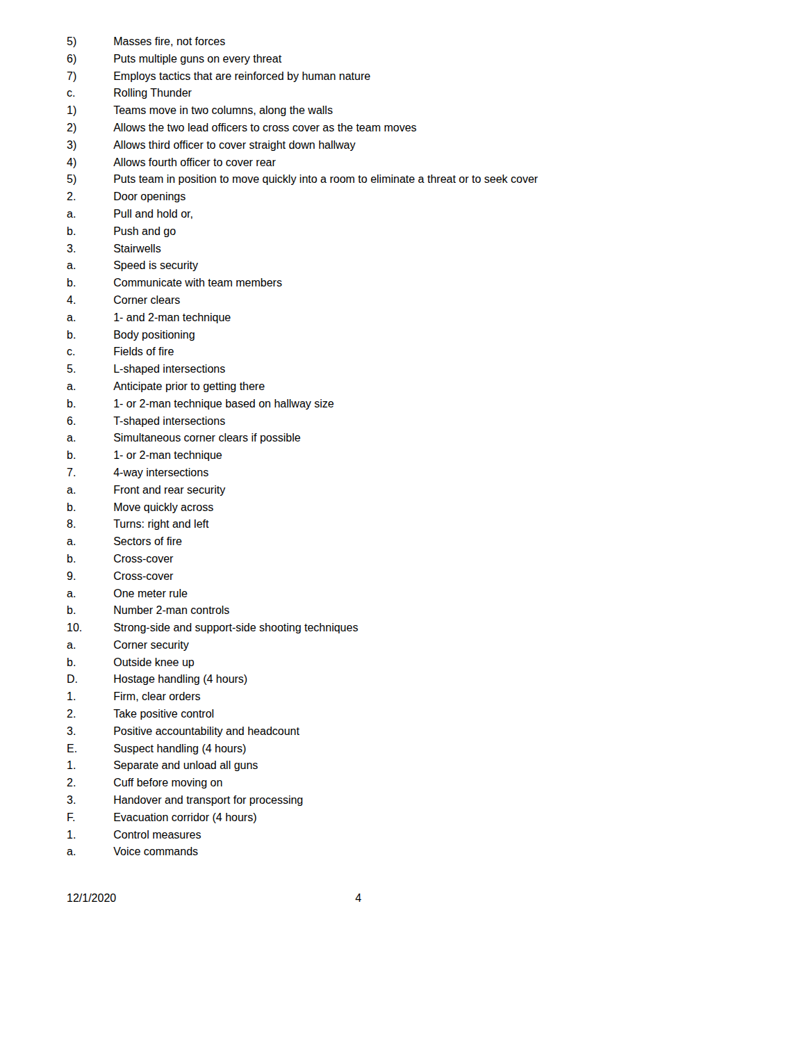5) Masses fire, not forces
6) Puts multiple guns on every threat
7) Employs tactics that are reinforced by human nature
c. Rolling Thunder
1) Teams move in two columns, along the walls
2) Allows the two lead officers to cross cover as the team moves
3) Allows third officer to cover straight down hallway
4) Allows fourth officer to cover rear
5) Puts team in position to move quickly into a room to eliminate a threat or to seek cover
2. Door openings
a. Pull and hold or,
b. Push and go
3. Stairwells
a. Speed is security
b. Communicate with team members
4. Corner clears
a. 1- and 2-man technique
b. Body positioning
c. Fields of fire
5. L-shaped intersections
a. Anticipate prior to getting there
b. 1- or 2-man technique based on hallway size
6. T-shaped intersections
a. Simultaneous corner clears if possible
b. 1- or 2-man technique
7. 4-way intersections
a. Front and rear security
b. Move quickly across
8. Turns: right and left
a. Sectors of fire
b. Cross-cover
9. Cross-cover
a. One meter rule
b. Number 2-man controls
10. Strong-side and support-side shooting techniques
a. Corner security
b. Outside knee up
D. Hostage handling (4 hours)
1. Firm, clear orders
2. Take positive control
3. Positive accountability and headcount
E. Suspect handling (4 hours)
1. Separate and unload all guns
2. Cuff before moving on
3. Handover and transport for processing
F. Evacuation corridor (4 hours)
1. Control measures
a. Voice commands
12/1/2020 4